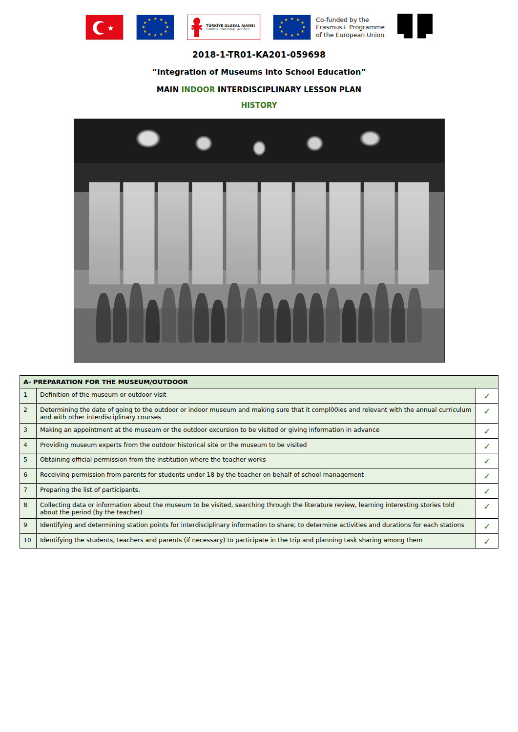★
★ ★ ★ ★ ★ ★ ★ ★ ★ ★ ★ ★
TÜRKİYE ULUSAL AJANSI TURKISH NATIONAL AGENCY
★ ★ ★ ★ ★ ★ ★ ★ ★ ★ ★ ★
Co-funded by the
Erasmus+ Programme
of the European Union
2018-1-TR01-KA201-059698
“Integration of Museums into School Education”
MAIN INDOOR INTERDISCIPLINARY LESSON PLAN
HISTORY
| A- PREPARATION FOR THE MUSEUM/OUTDOOR |
| --- |
| 1 | Definition of the museum or outdoor visit | ✓ |
| 2 | Determining the date of going to the outdoor or indoor museum and making sure that it compl00ies and relevant with the annual curriculum and with other interdisciplinary courses | ✓ |
| 3 | Making an appointment at the museum or the outdoor excursion to be visited or giving information in advance | ✓ |
| 4 | Providing museum experts from the outdoor historical site or the museum to be visited | ✓ |
| 5 | Obtaining official permission from the institution where the teacher works | ✓ |
| 6 | Receiving permission from parents for students under 18 by the teacher on behalf of school management | ✓ |
| 7 | Preparing the list of participants. | ✓ |
| 8 | Collecting data or information about the museum to be visited, searching through the literature review, learning interesting stories told about the period (by the teacher) | ✓ |
| 9 | Identifying and determining station points for interdisciplinary information to share; to determine activities and durations for each stations | ✓ |
| 10 | Identifying the students, teachers and parents (if necessary) to participate in the trip and planning task sharing among them | ✓ |